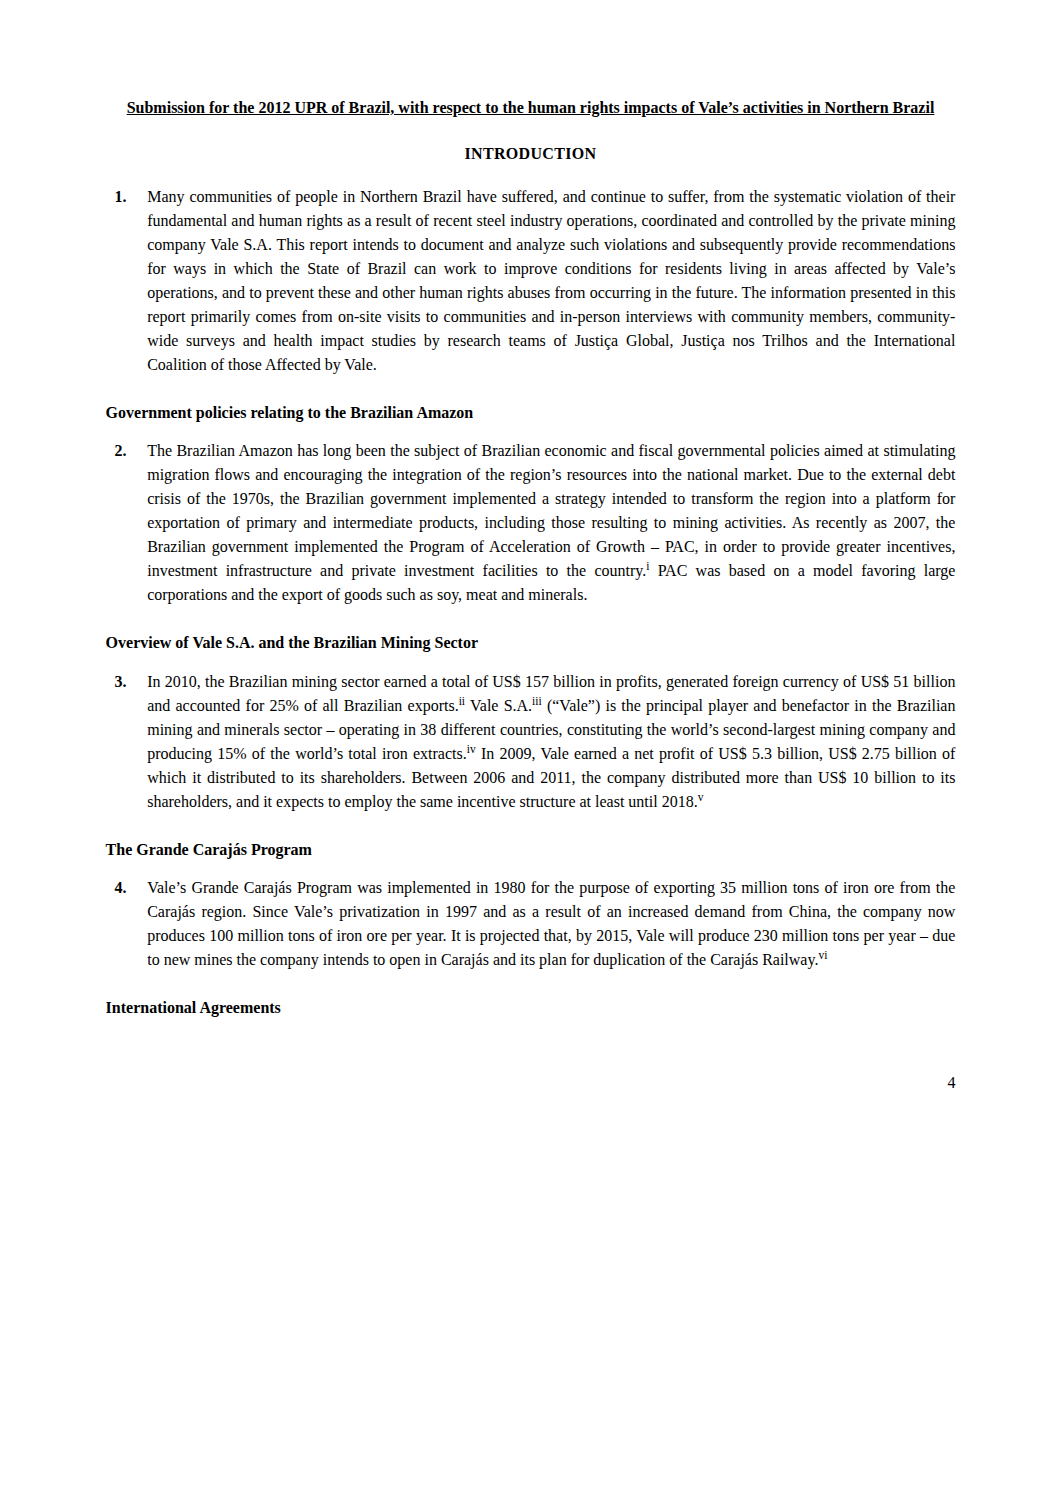Submission for the 2012 UPR of Brazil, with respect to the human rights impacts of Vale’s activities in Northern Brazil
INTRODUCTION
1. Many communities of people in Northern Brazil have suffered, and continue to suffer, from the systematic violation of their fundamental and human rights as a result of recent steel industry operations, coordinated and controlled by the private mining company Vale S.A. This report intends to document and analyze such violations and subsequently provide recommendations for ways in which the State of Brazil can work to improve conditions for residents living in areas affected by Vale’s operations, and to prevent these and other human rights abuses from occurring in the future. The information presented in this report primarily comes from on-site visits to communities and in-person interviews with community members, community-wide surveys and health impact studies by research teams of Justiça Global, Justiça nos Trilhos and the International Coalition of those Affected by Vale.
Government policies relating to the Brazilian Amazon
2. The Brazilian Amazon has long been the subject of Brazilian economic and fiscal governmental policies aimed at stimulating migration flows and encouraging the integration of the region’s resources into the national market. Due to the external debt crisis of the 1970s, the Brazilian government implemented a strategy intended to transform the region into a platform for exportation of primary and intermediate products, including those resulting to mining activities. As recently as 2007, the Brazilian government implemented the Program of Acceleration of Growth – PAC, in order to provide greater incentives, investment infrastructure and private investment facilities to the country.i PAC was based on a model favoring large corporations and the export of goods such as soy, meat and minerals.
Overview of Vale S.A. and the Brazilian Mining Sector
3. In 2010, the Brazilian mining sector earned a total of US$ 157 billion in profits, generated foreign currency of US$ 51 billion and accounted for 25% of all Brazilian exports.ii Vale S.A.iii (“Vale”) is the principal player and benefactor in the Brazilian mining and minerals sector – operating in 38 different countries, constituting the world’s second-largest mining company and producing 15% of the world’s total iron extracts.iv In 2009, Vale earned a net profit of US$ 5.3 billion, US$ 2.75 billion of which it distributed to its shareholders. Between 2006 and 2011, the company distributed more than US$ 10 billion to its shareholders, and it expects to employ the same incentive structure at least until 2018.v
The Grande Carajás Program
4. Vale’s Grande Carajás Program was implemented in 1980 for the purpose of exporting 35 million tons of iron ore from the Carajás region. Since Vale’s privatization in 1997 and as a result of an increased demand from China, the company now produces 100 million tons of iron ore per year. It is projected that, by 2015, Vale will produce 230 million tons per year – due to new mines the company intends to open in Carajás and its plan for duplication of the Carajás Railway.vi
International Agreements
4